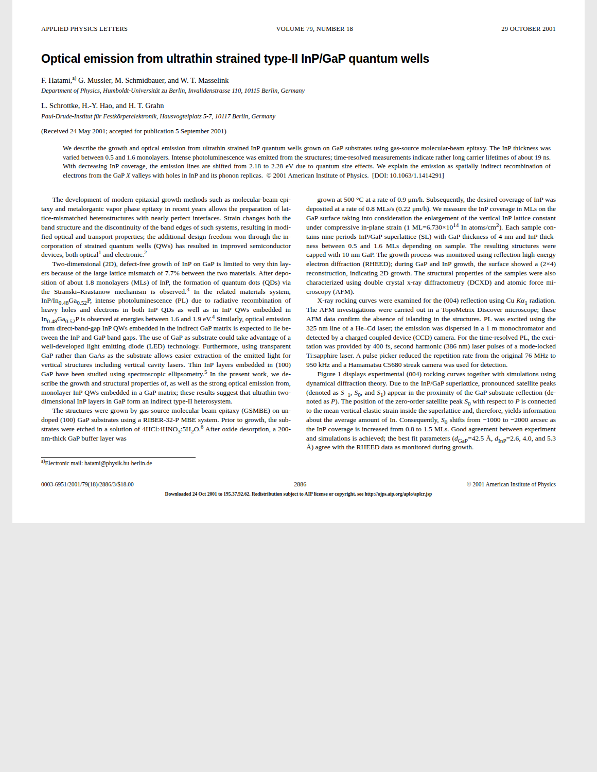Applied Physics Letters
Volume 79, Number 18
29 October 2001
Optical emission from ultrathin strained type-II InP/GaP quantum wells
F. Hatami,a) G. Mussler, M. Schmidbauer, and W. T. Masselink
Department of Physics, Humboldt-Universität zu Berlin, Invalidenstrasse 110, 10115 Berlin, Germany
L. Schrottke, H.-Y. Hao, and H. T. Grahn
Paul-Drude-Institut für Festkörperelektronik, Hausvogteiplatz 5-7, 10117 Berlin, Germany
(Received 24 May 2001; accepted for publication 5 September 2001)
We describe the growth and optical emission from ultrathin strained InP quantum wells grown on GaP substrates using gas-source molecular-beam epitaxy. The InP thickness was varied between 0.5 and 1.6 monolayers. Intense photoluminescence was emitted from the structures; time-resolved measurements indicate rather long carrier lifetimes of about 19 ns. With decreasing InP coverage, the emission lines are shifted from 2.18 to 2.28 eV due to quantum size effects. We explain the emission as spatially indirect recombination of electrons from the GaP X valleys with holes in InP and its phonon replicas. © 2001 American Institute of Physics. [DOI: 10.1063/1.1414291]
The development of modern epitaxial growth methods such as molecular-beam epitaxy and metalorganic vapor phase epitaxy in recent years allows the preparation of lattice-mismatched heterostructures with nearly perfect interfaces. Strain changes both the band structure and the discontinuity of the band edges of such systems, resulting in modified optical and transport properties; the additional design freedom won through the incorporation of strained quantum wells (QWs) has resulted in improved semiconductor devices, both optical1 and electronic.2
Two-dimensional (2D), defect-free growth of InP on GaP is limited to very thin layers because of the large lattice mismatch of 7.7% between the two materials. After deposition of about 1.8 monolayers (MLs) of InP, the formation of quantum dots (QDs) via the Stranski–Krastanow mechanism is observed.3 In the related materials system, InP/In0.48Ga0.52P, intense photoluminescence (PL) due to radiative recombination of heavy holes and electrons in both InP QDs as well as in InP QWs embedded in In0.48Ga0.52P is observed at energies between 1.6 and 1.9 eV.4 Similarly, optical emission from direct-band-gap InP QWs embedded in the indirect GaP matrix is expected to lie between the InP and GaP band gaps. The use of GaP as substrate could take advantage of a well-developed light emitting diode (LED) technology. Furthermore, using transparent GaP rather than GaAs as the substrate allows easier extraction of the emitted light for vertical structures including vertical cavity lasers. Thin InP layers embedded in (100) GaP have been studied using spectroscopic ellipsometry.5 In the present work, we describe the growth and structural properties of, as well as the strong optical emission from, monolayer InP QWs embedded in a GaP matrix; these results suggest that ultrathin two-dimensional InP layers in GaP form an indirect type-II heterosystem.
The structures were grown by gas-source molecular beam epitaxy (GSMBE) on undoped (100) GaP substrates using a RIBER-32-P MBE system. Prior to growth, the substrates were etched in a solution of 4HCl:4HNO3:5H2O.6 After oxide desorption, a 200-nm-thick GaP buffer layer was
grown at 500 °C at a rate of 0.9 μm/h. Subsequently, the desired coverage of InP was deposited at a rate of 0.8 MLs/s (0.22 μm/h). We measure the InP coverage in MLs on the GaP surface taking into consideration the enlargement of the vertical InP lattice constant under compressive in-plane strain (1 ML=6.730×1014 In atoms/cm2). Each sample contains nine periods InP/GaP superlattice (SL) with GaP thickness of 4 nm and InP thickness between 0.5 and 1.6 MLs depending on sample. The resulting structures were capped with 10 nm GaP. The growth process was monitored using reflection high-energy electron diffraction (RHEED); during GaP and InP growth, the surface showed a (2×4) reconstruction, indicating 2D growth. The structural properties of the samples were also characterized using double crystal x-ray diffractometry (DCXD) and atomic force microscopy (AFM).
X-ray rocking curves were examined for the (004) reflection using Cu Kα1 radiation. The AFM investigations were carried out in a TopoMetrix Discover microscope; these AFM data confirm the absence of islanding in the structures. PL was excited using the 325 nm line of a He–Cd laser; the emission was dispersed in a 1 m monochromator and detected by a charged coupled device (CCD) camera. For the time-resolved PL, the excitation was provided by 400 fs, second harmonic (386 nm) laser pulses of a mode-locked Ti:sapphire laser. A pulse picker reduced the repetition rate from the original 76 MHz to 950 kHz and a Hamamatsu C5680 streak camera was used for detection.
Figure 1 displays experimental (004) rocking curves together with simulations using dynamical diffraction theory. Due to the InP/GaP superlattice, pronounced satellite peaks (denoted as S−1, S0, and S1) appear in the proximity of the GaP substrate reflection (denoted as P). The position of the zero-order satellite peak S0 with respect to P is connected to the mean vertical elastic strain inside the superlattice and, therefore, yields information about the average amount of In. Consequently, S0 shifts from −1000 to −2000 arcsec as the InP coverage is increased from 0.8 to 1.5 MLs. Good agreement between experiment and simulations is achieved; the best fit parameters (dGaP=42.5 Å, dInP=2.6, 4.0, and 5.3 Å) agree with the RHEED data as monitored during growth.
a)Electronic mail: hatami@physik.hu-berlin.de
0003-6951/2001/79(18)/2886/3/$18.00
2886
© 2001 American Institute of Physics
Downloaded 24 Oct 2001 to 195.37.92.62. Redistribution subject to AIP license or copyright, see http://ojps.aip.org/aplo/aplcr.jsp